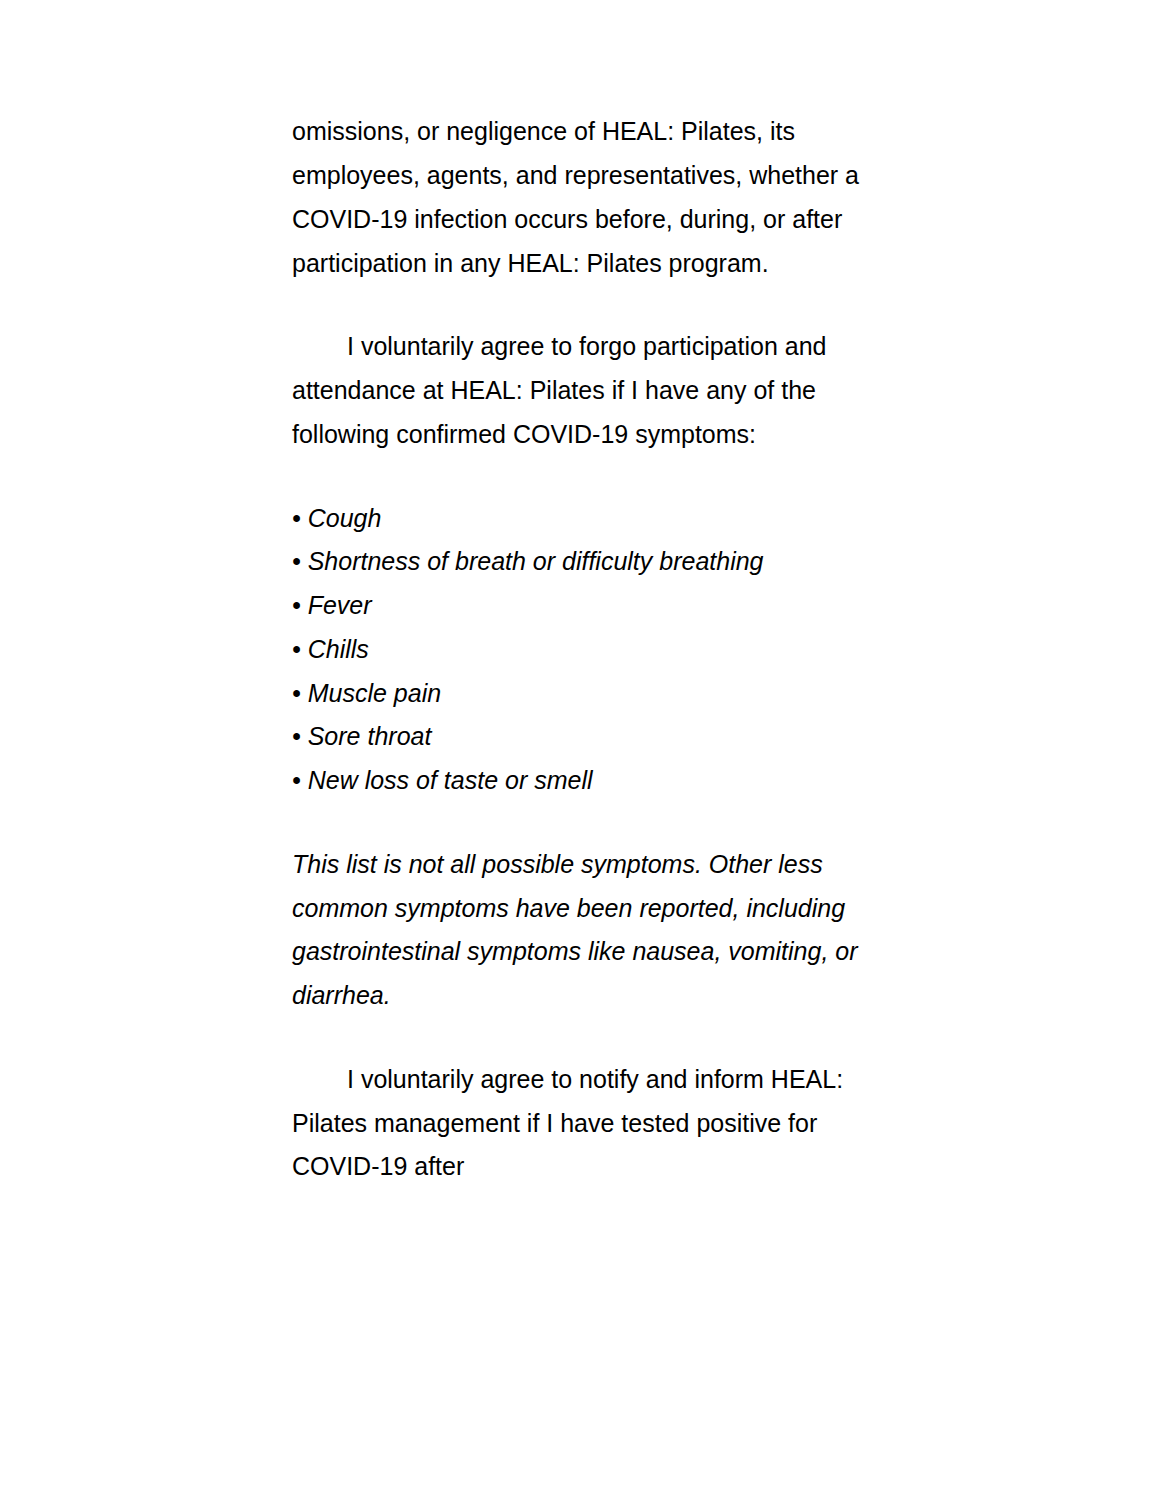omissions, or negligence of HEAL: Pilates, its employees, agents, and representatives, whether a COVID-19 infection occurs before, during, or after participation in any HEAL: Pilates program.
I voluntarily agree to forgo participation and attendance at HEAL: Pilates if I have any of the following confirmed COVID-19 symptoms:
• Cough
• Shortness of breath or difficulty breathing
• Fever
• Chills
• Muscle pain
• Sore throat
• New loss of taste or smell
This list is not all possible symptoms. Other less common symptoms have been reported, including gastrointestinal symptoms like nausea, vomiting, or diarrhea.
I voluntarily agree to notify and inform HEAL: Pilates management if I have tested positive for COVID-19 after